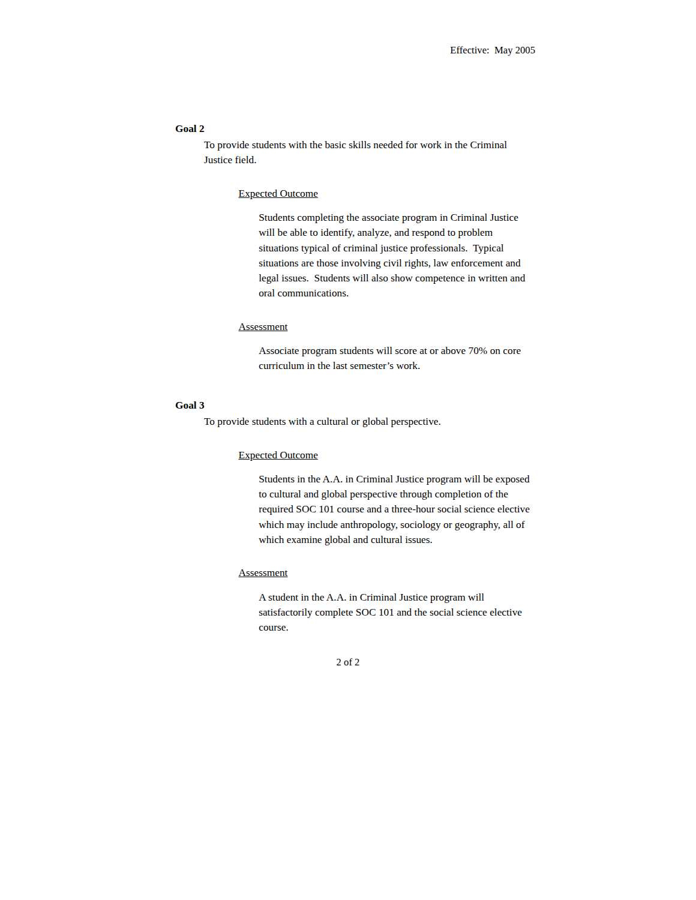Effective: May 2005
Goal 2
To provide students with the basic skills needed for work in the Criminal Justice field.
Expected Outcome
Students completing the associate program in Criminal Justice will be able to identify, analyze, and respond to problem situations typical of criminal justice professionals. Typical situations are those involving civil rights, law enforcement and legal issues. Students will also show competence in written and oral communications.
Assessment
Associate program students will score at or above 70% on core curriculum in the last semester’s work.
Goal 3
To provide students with a cultural or global perspective.
Expected Outcome
Students in the A.A. in Criminal Justice program will be exposed to cultural and global perspective through completion of the required SOC 101 course and a three-hour social science elective which may include anthropology, sociology or geography, all of which examine global and cultural issues.
Assessment
A student in the A.A. in Criminal Justice program will satisfactorily complete SOC 101 and the social science elective course.
2 of 2